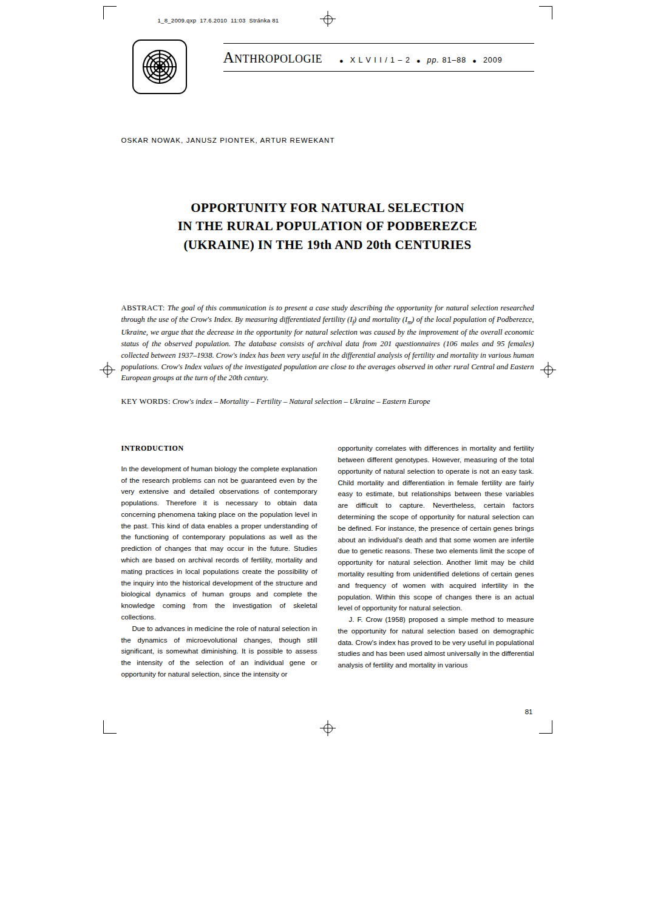1_8_2009.qxp 17.6.2010 11:03 Stránka 81
Anthropologie ●X L V I I / 1 – 2●pp. 81–88●2009
OSKAR NOWAK, JANUSZ PIONTEK, ARTUR REWEKANT
OPPORTUNITY FOR NATURAL SELECTION
IN THE RURAL POPULATION OF PODBEREZCE
(UKRAINE) IN THE 19th AND 20th CENTURIES
ABSTRACT: The goal of this communication is to present a case study describing the opportunity for natural selection researched through the use of the Crow's Index. By measuring differentiated fertility (If) and mortality (Im) of the local population of Podberezce, Ukraine, we argue that the decrease in the opportunity for natural selection was caused by the improvement of the overall economic status of the observed population. The database consists of archival data from 201 questionnaires (106 males and 95 females) collected between 1937–1938. Crow's index has been very useful in the differential analysis of fertility and mortality in various human populations. Crow's Index values of the investigated population are close to the averages observed in other rural Central and Eastern European groups at the turn of the 20th century.
KEY WORDS: Crow's index – Mortality – Fertility – Natural selection – Ukraine – Eastern Europe
INTRODUCTION
In the development of human biology the complete explanation of the research problems can not be guaranteed even by the very extensive and detailed observations of contemporary populations. Therefore it is necessary to obtain data concerning phenomena taking place on the population level in the past. This kind of data enables a proper understanding of the functioning of contemporary populations as well as the prediction of changes that may occur in the future. Studies which are based on archival records of fertility, mortality and mating practices in local populations create the possibility of the inquiry into the historical development of the structure and biological dynamics of human groups and complete the knowledge coming from the investigation of skeletal collections.
Due to advances in medicine the role of natural selection in the dynamics of microevolutional changes, though still significant, is somewhat diminishing. It is possible to assess the intensity of the selection of an individual gene or opportunity for natural selection, since the intensity or
opportunity correlates with differences in mortality and fertility between different genotypes. However, measuring of the total opportunity of natural selection to operate is not an easy task. Child mortality and differentiation in female fertility are fairly easy to estimate, but relationships between these variables are difficult to capture. Nevertheless, certain factors determining the scope of opportunity for natural selection can be defined. For instance, the presence of certain genes brings about an individual's death and that some women are infertile due to genetic reasons. These two elements limit the scope of opportunity for natural selection. Another limit may be child mortality resulting from unidentified deletions of certain genes and frequency of women with acquired infertility in the population. Within this scope of changes there is an actual level of opportunity for natural selection.
J. F. Crow (1958) proposed a simple method to measure the opportunity for natural selection based on demographic data. Crow's index has proved to be very useful in populational studies and has been used almost universally in the differential analysis of fertility and mortality in various
81